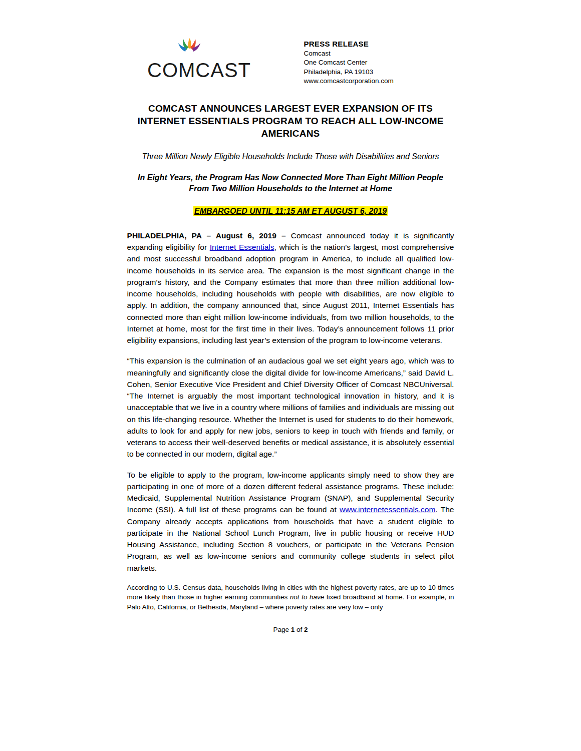COMCAST
PRESS RELEASE
Comcast
One Comcast Center
Philadelphia, PA 19103
www.comcastcorporation.com
COMCAST ANNOUNCES LARGEST EVER EXPANSION OF ITS INTERNET ESSENTIALS PROGRAM TO REACH ALL LOW-INCOME AMERICANS
Three Million Newly Eligible Households Include Those with Disabilities and Seniors
In Eight Years, the Program Has Now Connected More Than Eight Million People From Two Million Households to the Internet at Home
EMBARGOED UNTIL 11:15 AM ET AUGUST 6, 2019
PHILADELPHIA, PA – August 6, 2019 – Comcast announced today it is significantly expanding eligibility for Internet Essentials, which is the nation’s largest, most comprehensive and most successful broadband adoption program in America, to include all qualified low-income households in its service area. The expansion is the most significant change in the program’s history, and the Company estimates that more than three million additional low-income households, including households with people with disabilities, are now eligible to apply. In addition, the company announced that, since August 2011, Internet Essentials has connected more than eight million low-income individuals, from two million households, to the Internet at home, most for the first time in their lives. Today’s announcement follows 11 prior eligibility expansions, including last year’s extension of the program to low-income veterans.
“This expansion is the culmination of an audacious goal we set eight years ago, which was to meaningfully and significantly close the digital divide for low-income Americans,” said David L. Cohen, Senior Executive Vice President and Chief Diversity Officer of Comcast NBCUniversal. “The Internet is arguably the most important technological innovation in history, and it is unacceptable that we live in a country where millions of families and individuals are missing out on this life-changing resource. Whether the Internet is used for students to do their homework, adults to look for and apply for new jobs, seniors to keep in touch with friends and family, or veterans to access their well-deserved benefits or medical assistance, it is absolutely essential to be connected in our modern, digital age.”
To be eligible to apply to the program, low-income applicants simply need to show they are participating in one of more of a dozen different federal assistance programs. These include: Medicaid, Supplemental Nutrition Assistance Program (SNAP), and Supplemental Security Income (SSI). A full list of these programs can be found at www.internetessentials.com. The Company already accepts applications from households that have a student eligible to participate in the National School Lunch Program, live in public housing or receive HUD Housing Assistance, including Section 8 vouchers, or participate in the Veterans Pension Program, as well as low-income seniors and community college students in select pilot markets.
According to U.S. Census data, households living in cities with the highest poverty rates, are up to 10 times more likely than those in higher earning communities not to have fixed broadband at home. For example, in Palo Alto, California, or Bethesda, Maryland – where poverty rates are very low – only
Page 1 of 2